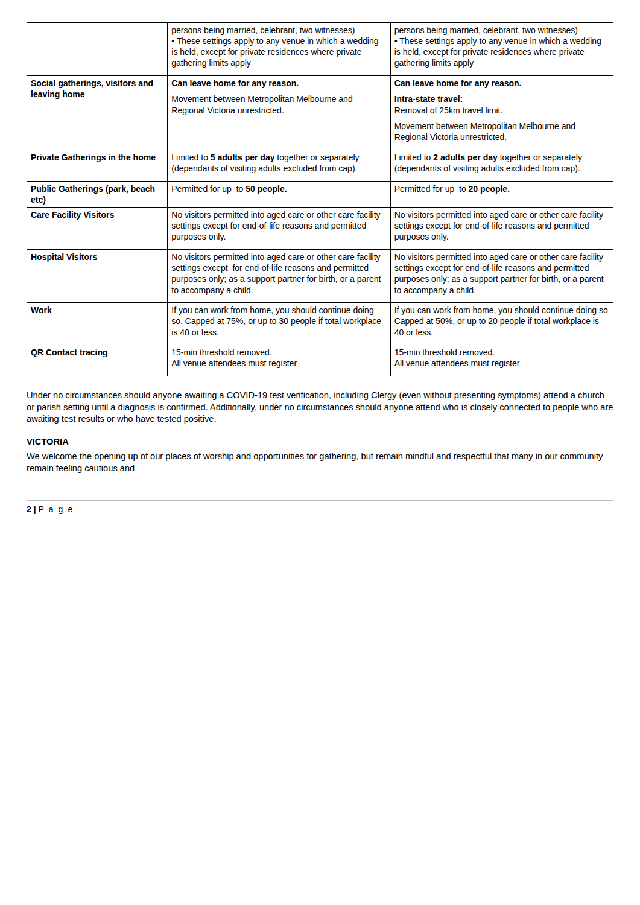| | persons being married, celebrant, two witnesses) • These settings apply to any venue in which a wedding is held, except for private residences where private gathering limits apply | persons being married, celebrant, two witnesses) • These settings apply to any venue in which a wedding is held, except for private residences where private gathering limits apply |
| Social gatherings, visitors and leaving home | Can leave home for any reason. Movement between Metropolitan Melbourne and Regional Victoria unrestricted. | Can leave home for any reason. Intra-state travel: Removal of 25km travel limit. Movement between Metropolitan Melbourne and Regional Victoria unrestricted. |
| Private Gatherings in the home | Limited to 5 adults per day together or separately (dependants of visiting adults excluded from cap). | Limited to 2 adults per day together or separately (dependants of visiting adults excluded from cap). |
| Public Gatherings (park, beach etc) | Permitted for up to 50 people. | Permitted for up to 20 people. |
| Care Facility Visitors | No visitors permitted into aged care or other care facility settings except for end-of-life reasons and permitted purposes only. | No visitors permitted into aged care or other care facility settings except for end-of-life reasons and permitted purposes only. |
| Hospital Visitors | No visitors permitted into aged care or other care facility settings except for end-of-life reasons and permitted purposes only; as a support partner for birth, or a parent to accompany a child. | No visitors permitted into aged care or other care facility settings except for end-of-life reasons and permitted purposes only; as a support partner for birth, or a parent to accompany a child. |
| Work | If you can work from home, you should continue doing so. Capped at 75%, or up to 30 people if total workplace is 40 or less. | If you can work from home, you should continue doing so Capped at 50%, or up to 20 people if total workplace is 40 or less. |
| QR Contact tracing | 15-min threshold removed. All venue attendees must register | 15-min threshold removed. All venue attendees must register |
Under no circumstances should anyone awaiting a COVID-19 test verification, including Clergy (even without presenting symptoms) attend a church or parish setting until a diagnosis is confirmed. Additionally, under no circumstances should anyone attend who is closely connected to people who are awaiting test results or who have tested positive.
VICTORIA
We welcome the opening up of our places of worship and opportunities for gathering, but remain mindful and respectful that many in our community remain feeling cautious and
2 | P a g e